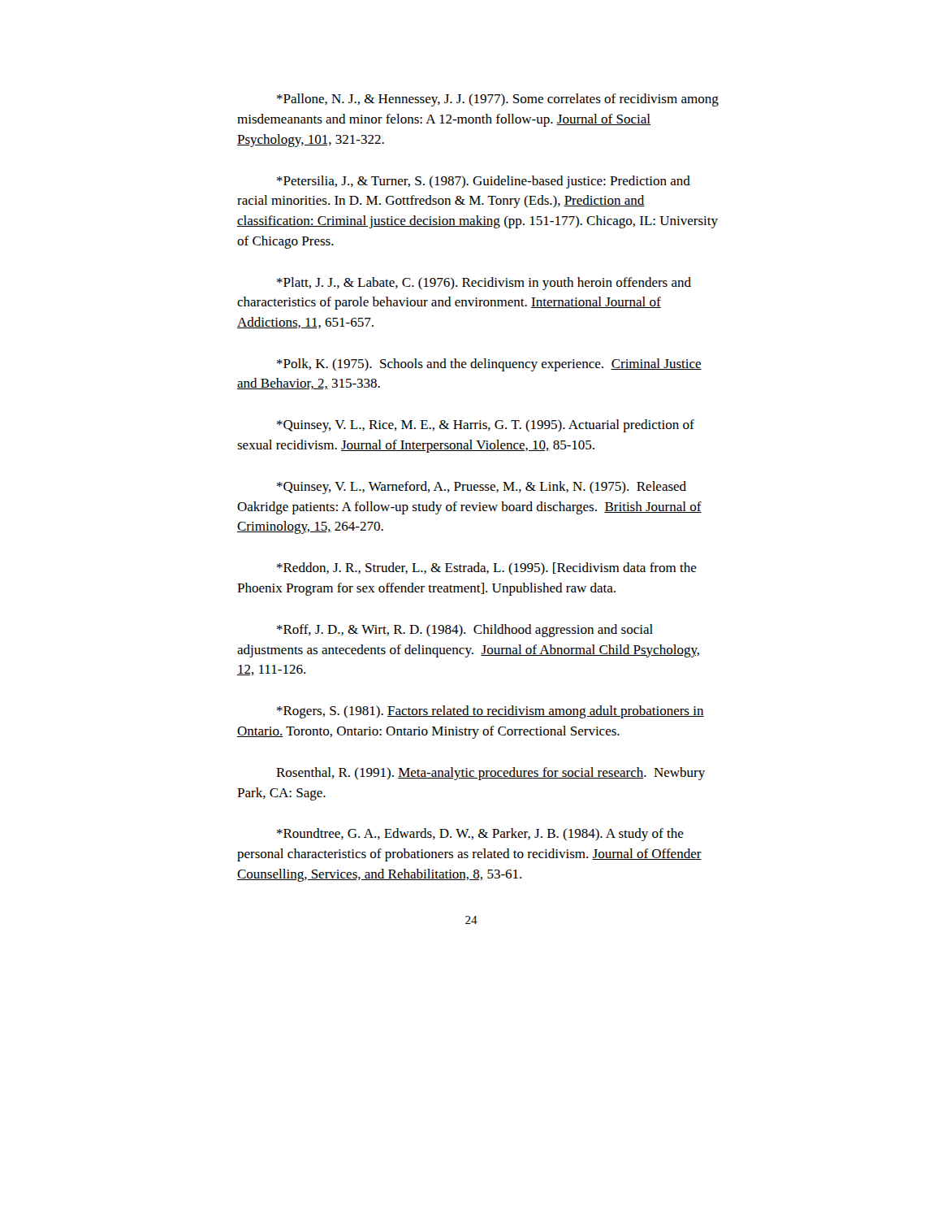*Pallone, N. J., & Hennessey, J. J. (1977). Some correlates of recidivism among misdemeanants and minor felons: A 12-month follow-up. Journal of Social Psychology, 101, 321-322.
*Petersilia, J., & Turner, S. (1987). Guideline-based justice: Prediction and racial minorities. In D. M. Gottfredson & M. Tonry (Eds.), Prediction and classification: Criminal justice decision making (pp. 151-177). Chicago, IL: University of Chicago Press.
*Platt, J. J., & Labate, C. (1976). Recidivism in youth heroin offenders and characteristics of parole behaviour and environment. International Journal of Addictions, 11, 651-657.
*Polk, K. (1975). Schools and the delinquency experience. Criminal Justice and Behavior, 2, 315-338.
*Quinsey, V. L., Rice, M. E., & Harris, G. T. (1995). Actuarial prediction of sexual recidivism. Journal of Interpersonal Violence, 10, 85-105.
*Quinsey, V. L., Warneford, A., Pruesse, M., & Link, N. (1975). Released Oakridge patients: A follow-up study of review board discharges. British Journal of Criminology, 15, 264-270.
*Reddon, J. R., Struder, L., & Estrada, L. (1995). [Recidivism data from the Phoenix Program for sex offender treatment]. Unpublished raw data.
*Roff, J. D., & Wirt, R. D. (1984). Childhood aggression and social adjustments as antecedents of delinquency. Journal of Abnormal Child Psychology, 12, 111-126.
*Rogers, S. (1981). Factors related to recidivism among adult probationers in Ontario. Toronto, Ontario: Ontario Ministry of Correctional Services.
Rosenthal, R. (1991). Meta-analytic procedures for social research. Newbury Park, CA: Sage.
*Roundtree, G. A., Edwards, D. W., & Parker, J. B. (1984). A study of the personal characteristics of probationers as related to recidivism. Journal of Offender Counselling, Services, and Rehabilitation, 8, 53-61.
24